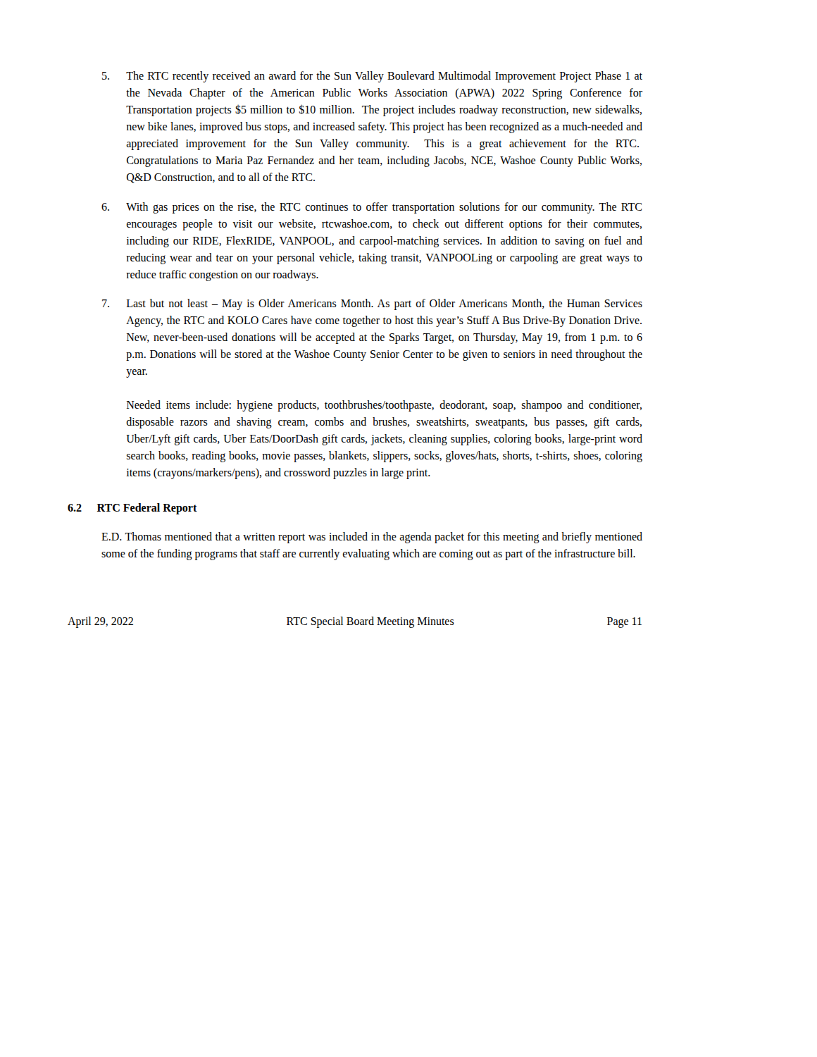5. The RTC recently received an award for the Sun Valley Boulevard Multimodal Improvement Project Phase 1 at the Nevada Chapter of the American Public Works Association (APWA) 2022 Spring Conference for Transportation projects $5 million to $10 million. The project includes roadway reconstruction, new sidewalks, new bike lanes, improved bus stops, and increased safety. This project has been recognized as a much-needed and appreciated improvement for the Sun Valley community. This is a great achievement for the RTC. Congratulations to Maria Paz Fernandez and her team, including Jacobs, NCE, Washoe County Public Works, Q&D Construction, and to all of the RTC.
6. With gas prices on the rise, the RTC continues to offer transportation solutions for our community. The RTC encourages people to visit our website, rtcwashoe.com, to check out different options for their commutes, including our RIDE, FlexRIDE, VANPOOL, and carpool-matching services. In addition to saving on fuel and reducing wear and tear on your personal vehicle, taking transit, VANPOOLing or carpooling are great ways to reduce traffic congestion on our roadways.
7. Last but not least – May is Older Americans Month. As part of Older Americans Month, the Human Services Agency, the RTC and KOLO Cares have come together to host this year’s Stuff A Bus Drive-By Donation Drive. New, never-been-used donations will be accepted at the Sparks Target, on Thursday, May 19, from 1 p.m. to 6 p.m. Donations will be stored at the Washoe County Senior Center to be given to seniors in need throughout the year.
Needed items include: hygiene products, toothbrushes/toothpaste, deodorant, soap, shampoo and conditioner, disposable razors and shaving cream, combs and brushes, sweatshirts, sweatpants, bus passes, gift cards, Uber/Lyft gift cards, Uber Eats/DoorDash gift cards, jackets, cleaning supplies, coloring books, large-print word search books, reading books, movie passes, blankets, slippers, socks, gloves/hats, shorts, t-shirts, shoes, coloring items (crayons/markers/pens), and crossword puzzles in large print.
6.2 RTC Federal Report
E.D. Thomas mentioned that a written report was included in the agenda packet for this meeting and briefly mentioned some of the funding programs that staff are currently evaluating which are coming out as part of the infrastructure bill.
April 29, 2022 RTC Special Board Meeting Minutes Page 11